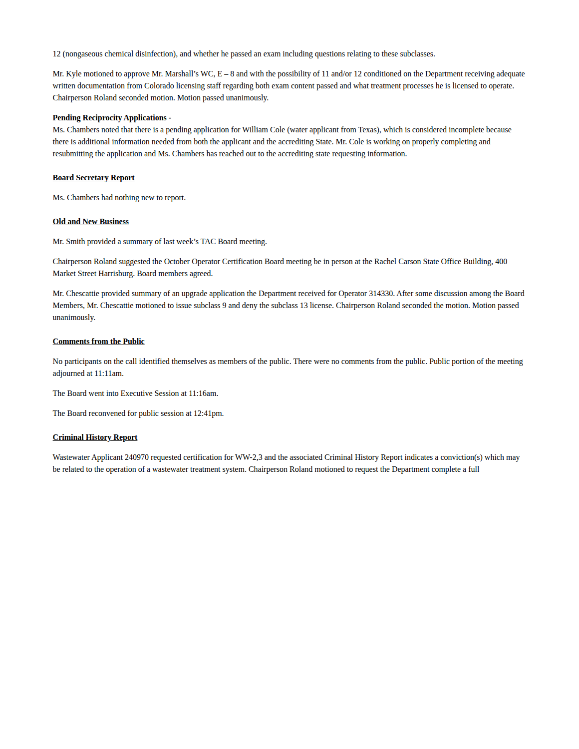12 (nongaseous chemical disinfection), and whether he passed an exam including questions relating to these subclasses.
Mr. Kyle motioned to approve Mr. Marshall’s WC, E – 8 and with the possibility of 11 and/or 12 conditioned on the Department receiving adequate written documentation from Colorado licensing staff regarding both exam content passed and what treatment processes he is licensed to operate. Chairperson Roland seconded motion. Motion passed unanimously.
Pending Reciprocity Applications -
Ms. Chambers noted that there is a pending application for William Cole (water applicant from Texas), which is considered incomplete because there is additional information needed from both the applicant and the accrediting State. Mr. Cole is working on properly completing and resubmitting the application and Ms. Chambers has reached out to the accrediting state requesting information.
Board Secretary Report
Ms. Chambers had nothing new to report.
Old and New Business
Mr. Smith provided a summary of last week’s TAC Board meeting.
Chairperson Roland suggested the October Operator Certification Board meeting be in person at the Rachel Carson State Office Building, 400 Market Street Harrisburg. Board members agreed.
Mr. Chescattie provided summary of an upgrade application the Department received for Operator 314330. After some discussion among the Board Members, Mr. Chescattie motioned to issue subclass 9 and deny the subclass 13 license. Chairperson Roland seconded the motion. Motion passed unanimously.
Comments from the Public
No participants on the call identified themselves as members of the public. There were no comments from the public. Public portion of the meeting adjourned at 11:11am.
The Board went into Executive Session at 11:16am.
The Board reconvened for public session at 12:41pm.
Criminal History Report
Wastewater Applicant 240970 requested certification for WW-2,3 and the associated Criminal History Report indicates a conviction(s) which may be related to the operation of a wastewater treatment system. Chairperson Roland motioned to request the Department complete a full